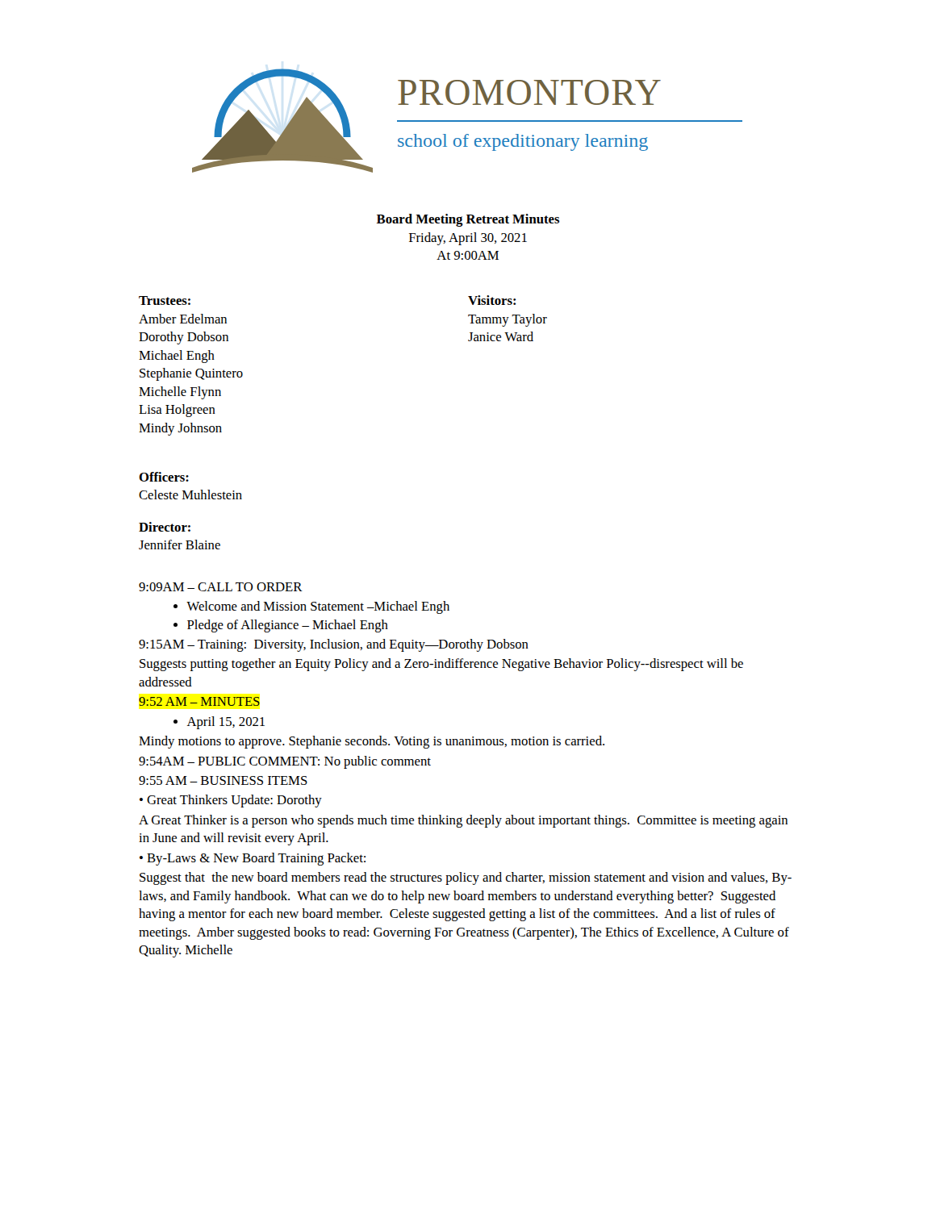PROMONTORY school of expeditionary learning
Board Meeting Retreat Minutes
Friday, April 30, 2021
At 9:00AM
| Trustees: Amber Edelman Dorothy Dobson Michael Engh Stephanie Quintero Michelle Flynn Lisa Holgreen Mindy Johnson | Visitors: Tammy Taylor Janice Ward |
Officers:
Celeste Muhlestein
Director:
Jennifer Blaine
9:09AM – CALL TO ORDER
Welcome and Mission Statement –Michael Engh
Pledge of Allegiance – Michael Engh
9:15AM – Training: Diversity, Inclusion, and Equity—Dorothy Dobson
Suggests putting together an Equity Policy and a Zero-indifference Negative Behavior Policy--disrespect will be addressed
9:52 AM – MINUTES
April 15, 2021
Mindy motions to approve. Stephanie seconds. Voting is unanimous, motion is carried.
9:54AM – PUBLIC COMMENT: No public comment
9:55 AM – BUSINESS ITEMS
• Great Thinkers Update: Dorothy
A Great Thinker is a person who spends much time thinking deeply about important things. Committee is meeting again in June and will revisit every April.
• By-Laws & New Board Training Packet:
Suggest that the new board members read the structures policy and charter, mission statement and vision and values, By-laws, and Family handbook. What can we do to help new board members to understand everything better? Suggested having a mentor for each new board member. Celeste suggested getting a list of the committees. And a list of rules of meetings. Amber suggested books to read: Governing For Greatness (Carpenter), The Ethics of Excellence, A Culture of Quality. Michelle